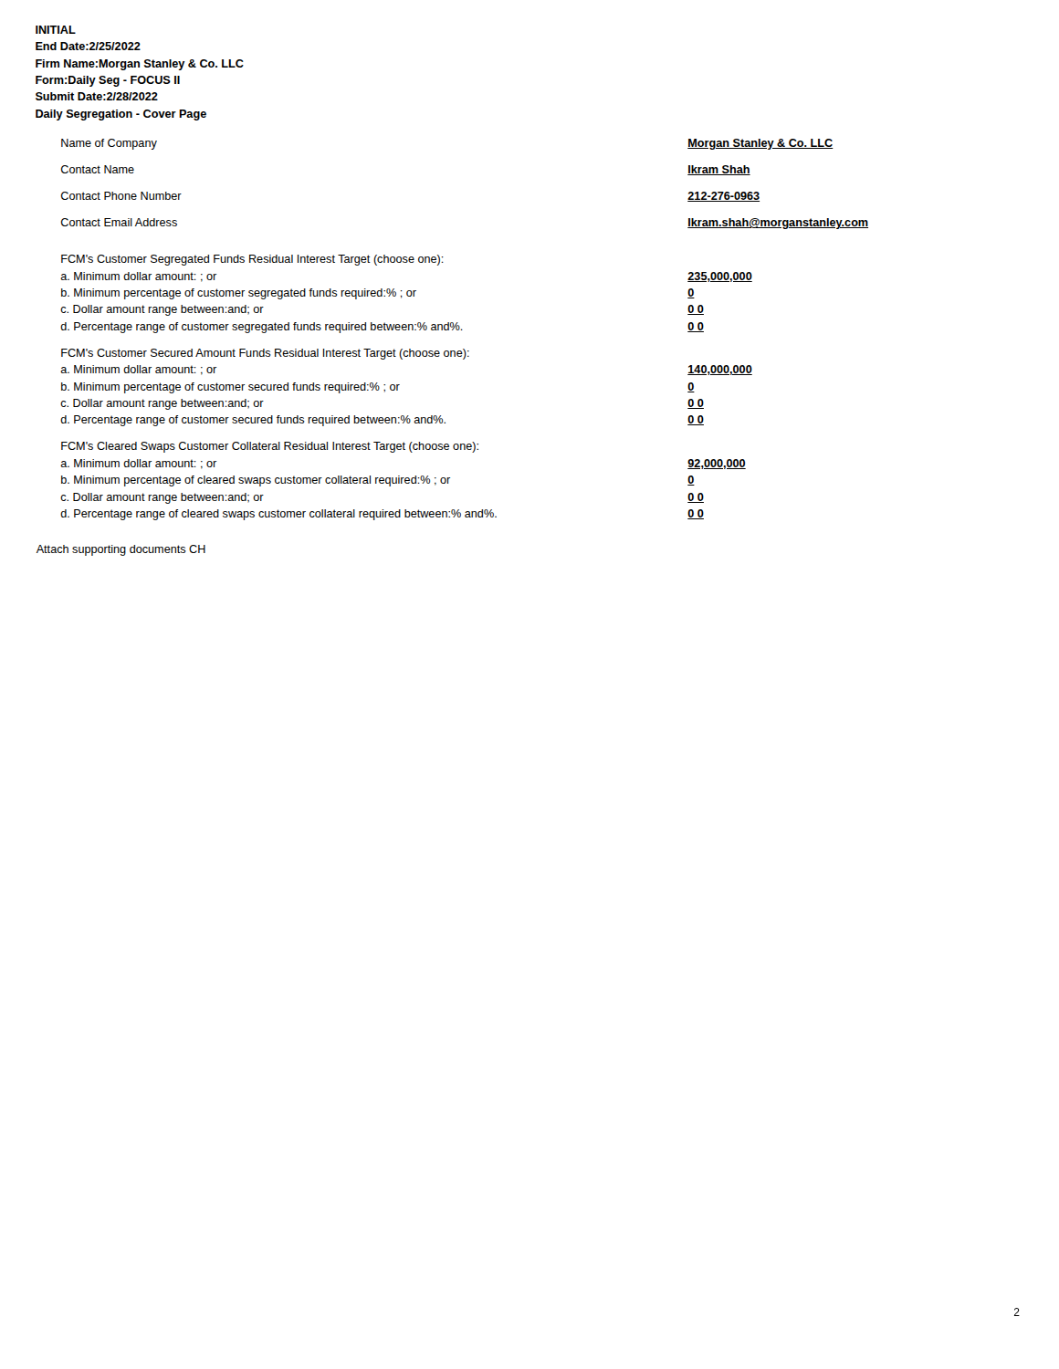INITIAL
End Date:2/25/2022
Firm Name:Morgan Stanley & Co. LLC
Form:Daily Seg - FOCUS II
Submit Date:2/28/2022
Daily Segregation - Cover Page
| Name of Company | Morgan Stanley & Co. LLC |
| Contact Name | Ikram Shah |
| Contact Phone Number | 212-276-0963 |
| Contact Email Address | Ikram.shah@morganstanley.com |
| FCM's Customer Segregated Funds Residual Interest Target (choose one): |
| a. Minimum dollar amount: ; or | 235,000,000 |
| b. Minimum percentage of customer segregated funds required:% ; or | 0 |
| c. Dollar amount range between:and; or | 0 0 |
| d. Percentage range of customer segregated funds required between:% and%. | 0 0 |
| FCM's Customer Secured Amount Funds Residual Interest Target (choose one): |
| a. Minimum dollar amount: ; or | 140,000,000 |
| b. Minimum percentage of customer secured funds required:% ; or | 0 |
| c. Dollar amount range between:and; or | 0 0 |
| d. Percentage range of customer secured funds required between:% and%. | 0 0 |
| FCM's Cleared Swaps Customer Collateral Residual Interest Target (choose one): |
| a. Minimum dollar amount: ; or | 92,000,000 |
| b. Minimum percentage of cleared swaps customer collateral required:% ; or | 0 |
| c. Dollar amount range between:and; or | 0 0 |
| d. Percentage range of cleared swaps customer collateral required between:% and%. | 0 0 |
Attach supporting documents CH
2